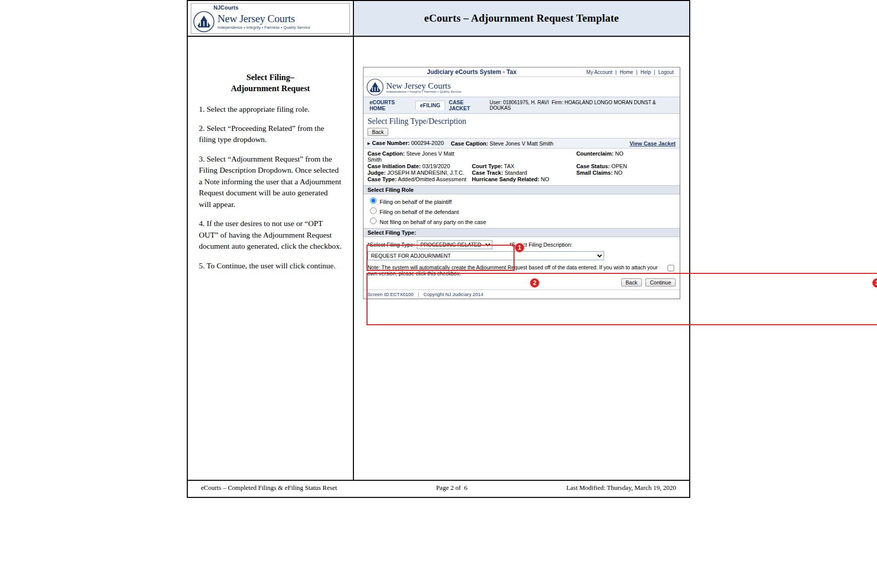NJCourts
New Jersey Courts
Independence • Integrity • Fairness • Quality Service
eCourts – Adjournment Request Template
Select Filing–
Adjournment Request
1. Select the appropriate filing role.
2. Select “Proceeding Related” from the filing type dropdown.
3. Select “Adjournment Request” from the Filing Description Dropdown. Once selected a Note informing the user that a Adjournment Request document will be auto generated will appear.
4. If the user desires to not use or “OPT OUT” of having the Adjournment Request document auto generated, click the checkbox.
5. To Continue, the user will click continue.
Judiciary eCourts System - Tax
My Account|Home|Help|Logout
New Jersey Courts
Independence • Integrity • Fairness • Quality Service
eCOURTS HOME
eFILING
CASE JACKET
User: 018061975, H. RAVI Firm: HOAGLAND LONGO MORAN DUNST & DOUKAS
Select Filing Type/Description
Back
▸ Case Number: 000294-2020 Case Caption: Steve Jones V Matt Smith View Case Jacket
Case Caption: Steve Jones V Matt Smith
Counterclaim: NO
Case Initiation Date: 03/19/2020
Court Type: TAX
Case Status: OPEN
Judge: JOSEPH M ANDRESINI, J.T.C.
Case Track: Standard
Small Claims: NO
Case Type: Added/Omitted Assessment
Hurricane Sandy Related: NO
Select Filing Role
Filing on behalf of the plaintiff Filing on behalf of the defendant Not filing on behalf of any party on the case
Select Filing Type:
*Select Filing Type: PROCEEDING RELATED *Select Filing Description: REQUEST FOR ADJOURNMENT
Note: The system will automatically create the Adjournment Request based off of the data entered. If you wish to attach your own version, please click this checkbox.
Back Continue
Screen ID:ECTX0100 | Copyright NJ Judiciary 2014
1
2
3
4
5
eCourts – Completed Filings & eFiling Status Reset
Page 2 of 6
Last Modified: Thursday, March 19, 2020